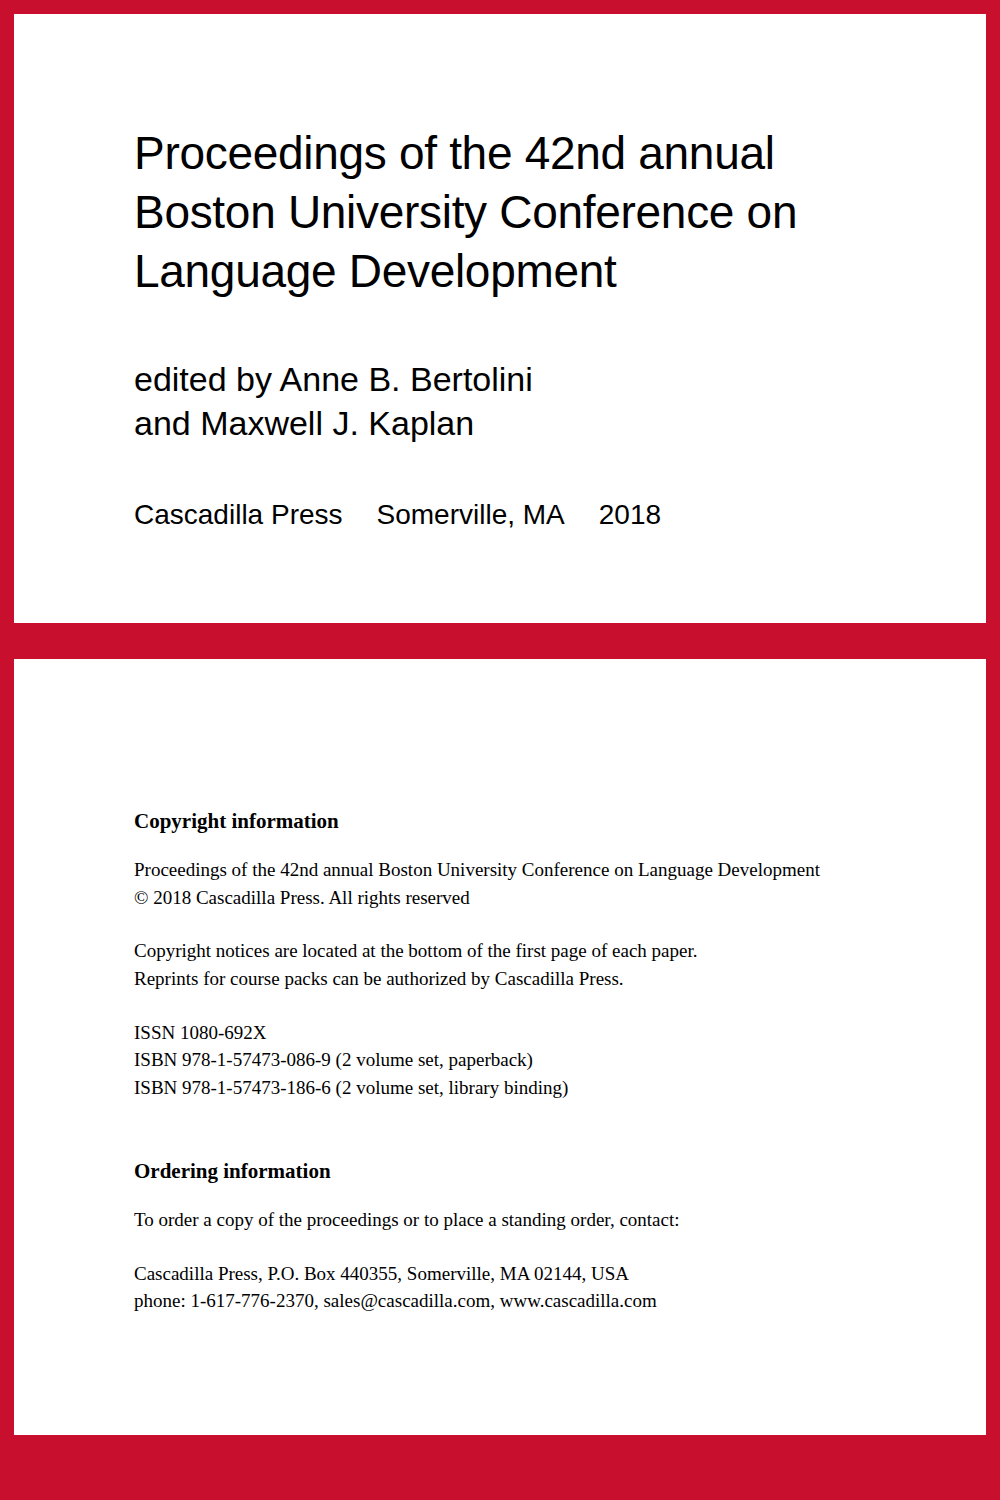Proceedings of the 42nd annual Boston University Conference on Language Development
edited by Anne B. Bertolini
and Maxwell J. Kaplan
Cascadilla Press Somerville, MA 2018
Copyright information
Proceedings of the 42nd annual Boston University Conference on Language Development
© 2018 Cascadilla Press. All rights reserved
Copyright notices are located at the bottom of the first page of each paper.
Reprints for course packs can be authorized by Cascadilla Press.
ISSN 1080-692X
ISBN 978-1-57473-086-9 (2 volume set, paperback)
ISBN 978-1-57473-186-6 (2 volume set, library binding)
Ordering information
To order a copy of the proceedings or to place a standing order, contact:
Cascadilla Press, P.O. Box 440355, Somerville, MA 02144, USA
phone: 1-617-776-2370, sales@cascadilla.com, www.cascadilla.com